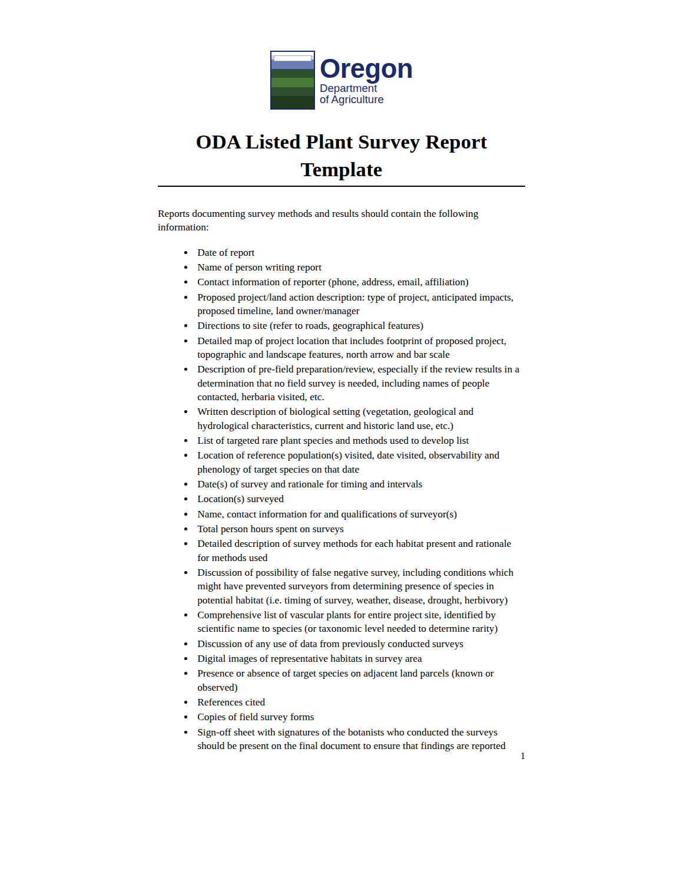Oregon Department
of Agriculture
ODA Listed Plant Survey Report Template
Reports documenting survey methods and results should contain the following information:
Date of report
Name of person writing report
Contact information of reporter (phone, address, email, affiliation)
Proposed project/land action description: type of project, anticipated impacts, proposed timeline, land owner/manager
Directions to site (refer to roads, geographical features)
Detailed map of project location that includes footprint of proposed project, topographic and landscape features, north arrow and bar scale
Description of pre-field preparation/review, especially if the review results in a determination that no field survey is needed, including names of people contacted, herbaria visited, etc.
Written description of biological setting (vegetation, geological and hydrological characteristics, current and historic land use, etc.)
List of targeted rare plant species and methods used to develop list
Location of reference population(s) visited, date visited, observability and phenology of target species on that date
Date(s) of survey and rationale for timing and intervals
Location(s) surveyed
Name, contact information for and qualifications of surveyor(s)
Total person hours spent on surveys
Detailed description of survey methods for each habitat present and rationale for methods used
Discussion of possibility of false negative survey, including conditions which might have prevented surveyors from determining presence of species in potential habitat (i.e. timing of survey, weather, disease, drought, herbivory)
Comprehensive list of vascular plants for entire project site, identified by scientific name to species (or taxonomic level needed to determine rarity)
Discussion of any use of data from previously conducted surveys
Digital images of representative habitats in survey area
Presence or absence of target species on adjacent land parcels (known or observed)
References cited
Copies of field survey forms
Sign-off sheet with signatures of the botanists who conducted the surveys should be present on the final document to ensure that findings are reported
1